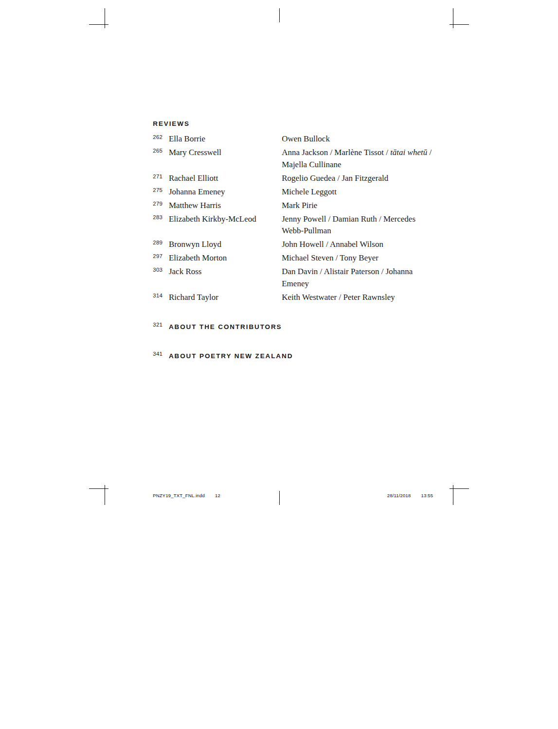Reviews
| 262 | Ella Borrie | Owen Bullock |
| 265 | Mary Cresswell | Anna Jackson / Marlène Tissot / tātai whetū / Majella Cullinane |
| 271 | Rachael Elliott | Rogelio Guedea / Jan Fitzgerald |
| 275 | Johanna Emeney | Michele Leggott |
| 279 | Matthew Harris | Mark Pirie |
| 283 | Elizabeth Kirkby-McLeod | Jenny Powell / Damian Ruth / Mercedes Webb-Pullman |
| 289 | Bronwyn Lloyd | John Howell / Annabel Wilson |
| 297 | Elizabeth Morton | Michael Steven / Tony Beyer |
| 303 | Jack Ross | Dan Davin / Alistair Paterson / Johanna Emeney |
| 314 | Richard Taylor | Keith Westwater / Peter Rawnsley |
| 321 | About the Contributors |
| 341 | About Poetry New Zealand |
PNZY19_TXT_FNL.indd 12
28/11/201813:55